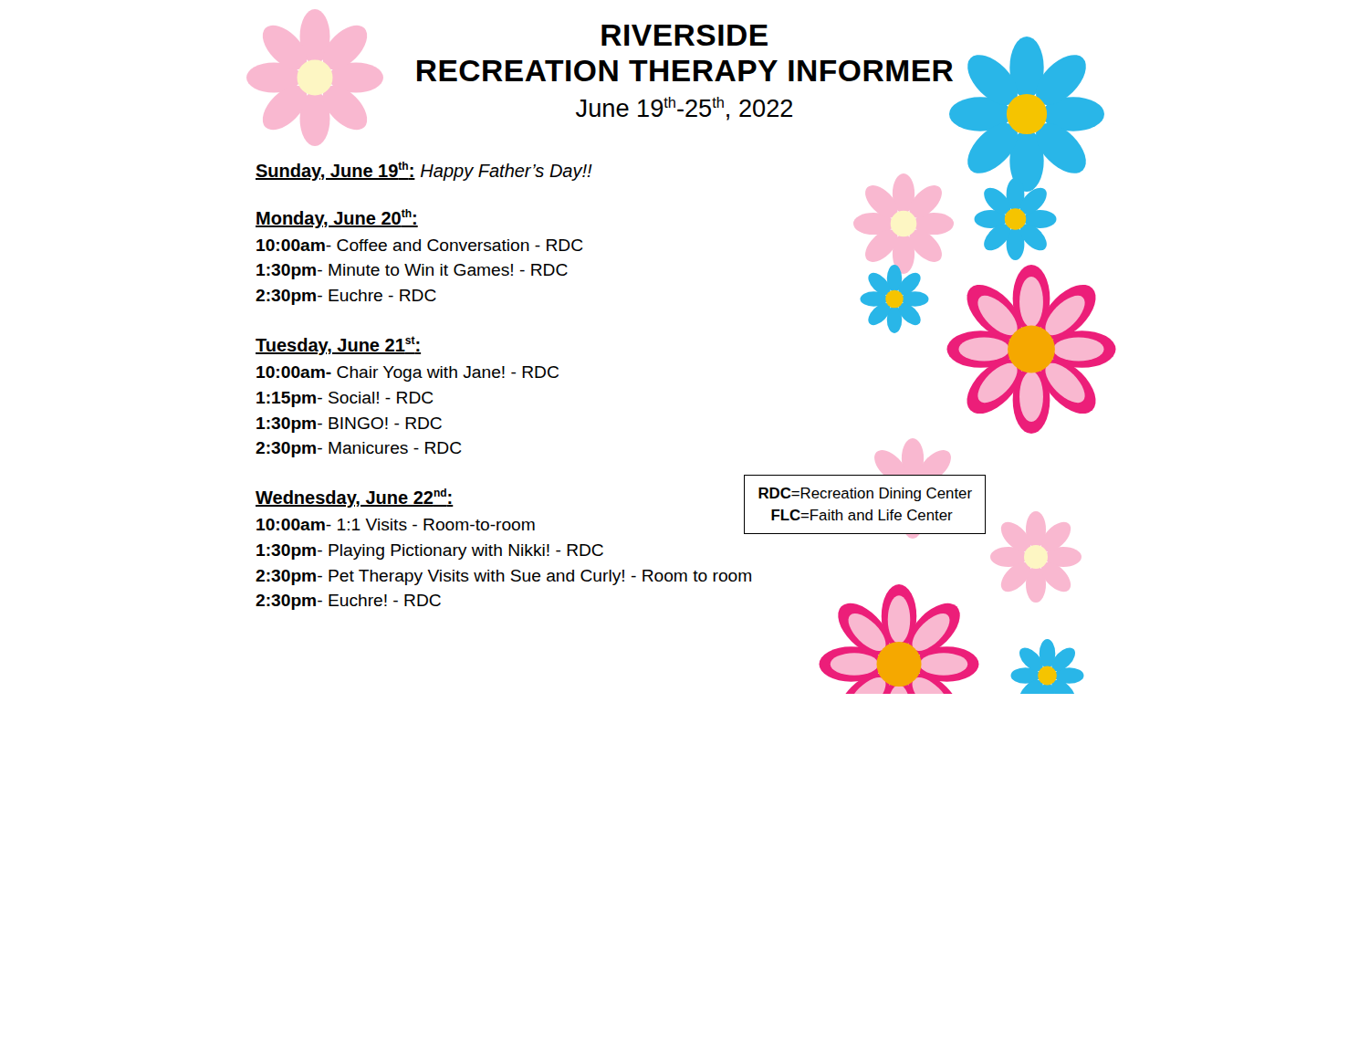RIVERSIDE
RECREATION THERAPY INFORMER
June 19th-25th, 2022
RDC=Recreation Dining Center
FLC=Faith and Life Center
Sunday, June 19th: Happy Father’s Day!!
Monday, June 20th:
10:00am- Coffee and Conversation - RDC
1:30pm- Minute to Win it Games! - RDC
2:30pm- Euchre - RDC
Tuesday, June 21st:
10:00am- Chair Yoga with Jane! - RDC
1:15pm- Social! - RDC
1:30pm- BINGO! - RDC
2:30pm- Manicures - RDC
Wednesday, June 22nd:
10:00am- 1:1 Visits - Room-to-room
1:30pm- Playing Pictionary with Nikki! - RDC
2:30pm- Pet Therapy Visits with Sue and Curly! - Room to room
2:30pm- Euchre! - RDC